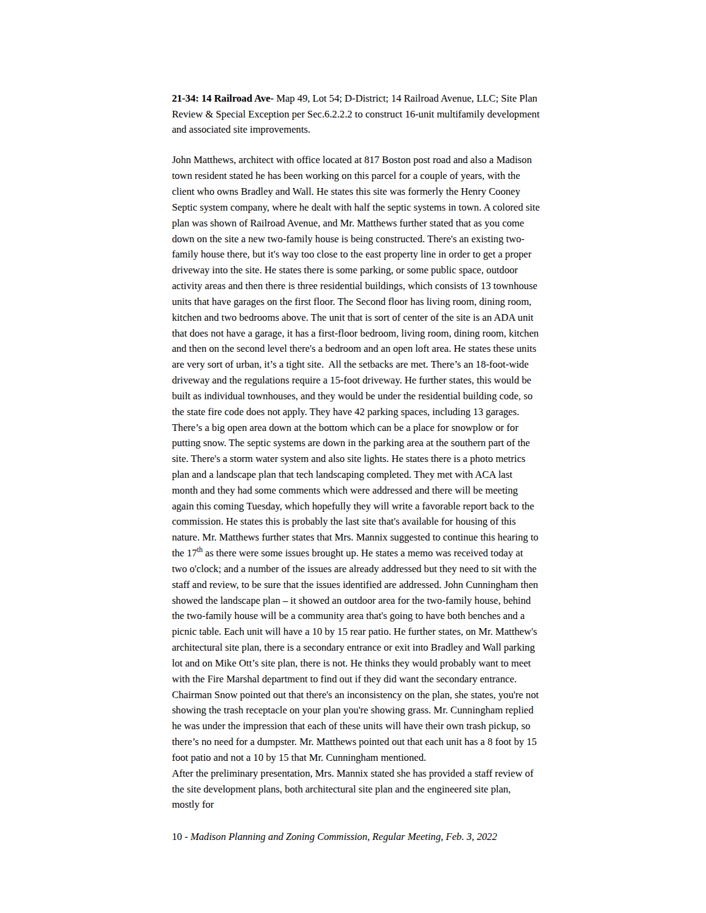21-34: 14 Railroad Ave- Map 49, Lot 54; D-District; 14 Railroad Avenue, LLC; Site Plan Review & Special Exception per Sec.6.2.2.2 to construct 16-unit multifamily development and associated site improvements.
John Matthews, architect with office located at 817 Boston post road and also a Madison town resident stated he has been working on this parcel for a couple of years, with the client who owns Bradley and Wall. He states this site was formerly the Henry Cooney Septic system company, where he dealt with half the septic systems in town. A colored site plan was shown of Railroad Avenue, and Mr. Matthews further stated that as you come down on the site a new two-family house is being constructed. There's an existing two-family house there, but it's way too close to the east property line in order to get a proper driveway into the site. He states there is some parking, or some public space, outdoor activity areas and then there is three residential buildings, which consists of 13 townhouse units that have garages on the first floor. The Second floor has living room, dining room, kitchen and two bedrooms above. The unit that is sort of center of the site is an ADA unit that does not have a garage, it has a first-floor bedroom, living room, dining room, kitchen and then on the second level there's a bedroom and an open loft area. He states these units are very sort of urban, it’s a tight site. All the setbacks are met. There’s an 18-foot-wide driveway and the regulations require a 15-foot driveway. He further states, this would be built as individual townhouses, and they would be under the residential building code, so the state fire code does not apply. They have 42 parking spaces, including 13 garages. There’s a big open area down at the bottom which can be a place for snowplow or for putting snow. The septic systems are down in the parking area at the southern part of the site. There's a storm water system and also site lights. He states there is a photo metrics plan and a landscape plan that tech landscaping completed. They met with ACA last month and they had some comments which were addressed and there will be meeting again this coming Tuesday, which hopefully they will write a favorable report back to the commission. He states this is probably the last site that's available for housing of this nature. Mr. Matthews further states that Mrs. Mannix suggested to continue this hearing to the 17th as there were some issues brought up. He states a memo was received today at two o'clock; and a number of the issues are already addressed but they need to sit with the staff and review, to be sure that the issues identified are addressed. John Cunningham then showed the landscape plan – it showed an outdoor area for the two-family house, behind the two-family house will be a community area that's going to have both benches and a picnic table. Each unit will have a 10 by 15 rear patio. He further states, on Mr. Matthew's architectural site plan, there is a secondary entrance or exit into Bradley and Wall parking lot and on Mike Ott’s site plan, there is not. He thinks they would probably want to meet with the Fire Marshal department to find out if they did want the secondary entrance. Chairman Snow pointed out that there's an inconsistency on the plan, she states, you're not showing the trash receptacle on your plan you're showing grass. Mr. Cunningham replied he was under the impression that each of these units will have their own trash pickup, so there’s no need for a dumpster. Mr. Matthews pointed out that each unit has a 8 foot by 15 foot patio and not a 10 by 15 that Mr. Cunningham mentioned.
After the preliminary presentation, Mrs. Mannix stated she has provided a staff review of the site development plans, both architectural site plan and the engineered site plan, mostly for
10 - Madison Planning and Zoning Commission, Regular Meeting, Feb. 3, 2022